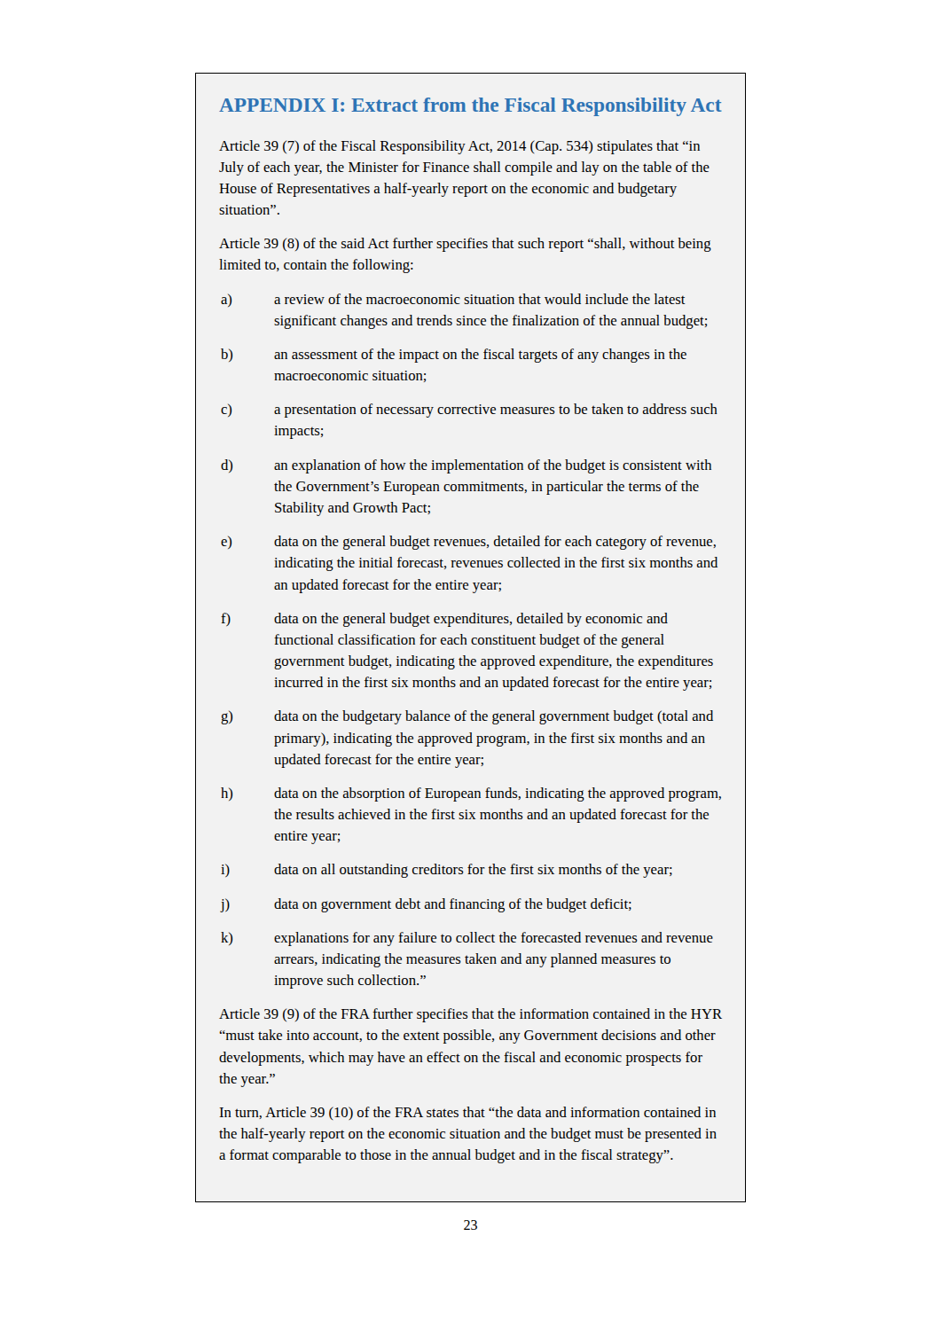APPENDIX I: Extract from the Fiscal Responsibility Act
Article 39 (7) of the Fiscal Responsibility Act, 2014 (Cap. 534) stipulates that “in July of each year, the Minister for Finance shall compile and lay on the table of the House of Representatives a half-yearly report on the economic and budgetary situation”.
Article 39 (8) of the said Act further specifies that such report “shall, without being limited to, contain the following:
a)
a review of the macroeconomic situation that would include the latest significant changes and trends since the finalization of the annual budget;
b)
an assessment of the impact on the fiscal targets of any changes in the macroeconomic situation;
c)
a presentation of necessary corrective measures to be taken to address such impacts;
d)
an explanation of how the implementation of the budget is consistent with the Government’s European commitments, in particular the terms of the Stability and Growth Pact;
e)
data on the general budget revenues, detailed for each category of revenue, indicating the initial forecast, revenues collected in the first six months and an updated forecast for the entire year;
f)
data on the general budget expenditures, detailed by economic and functional classification for each constituent budget of the general government budget, indicating the approved expenditure, the expenditures incurred in the first six months and an updated forecast for the entire year;
g)
data on the budgetary balance of the general government budget (total and primary), indicating the approved program, in the first six months and an updated forecast for the entire year;
h)
data on the absorption of European funds, indicating the approved program, the results achieved in the first six months and an updated forecast for the entire year;
i)
data on all outstanding creditors for the first six months of the year;
j)
data on government debt and financing of the budget deficit;
k)
explanations for any failure to collect the forecasted revenues and revenue arrears, indicating the measures taken and any planned measures to improve such collection.”
Article 39 (9) of the FRA further specifies that the information contained in the HYR “must take into account, to the extent possible, any Government decisions and other developments, which may have an effect on the fiscal and economic prospects for the year.”
In turn, Article 39 (10) of the FRA states that “the data and information contained in the half-yearly report on the economic situation and the budget must be presented in a format comparable to those in the annual budget and in the fiscal strategy”.
23